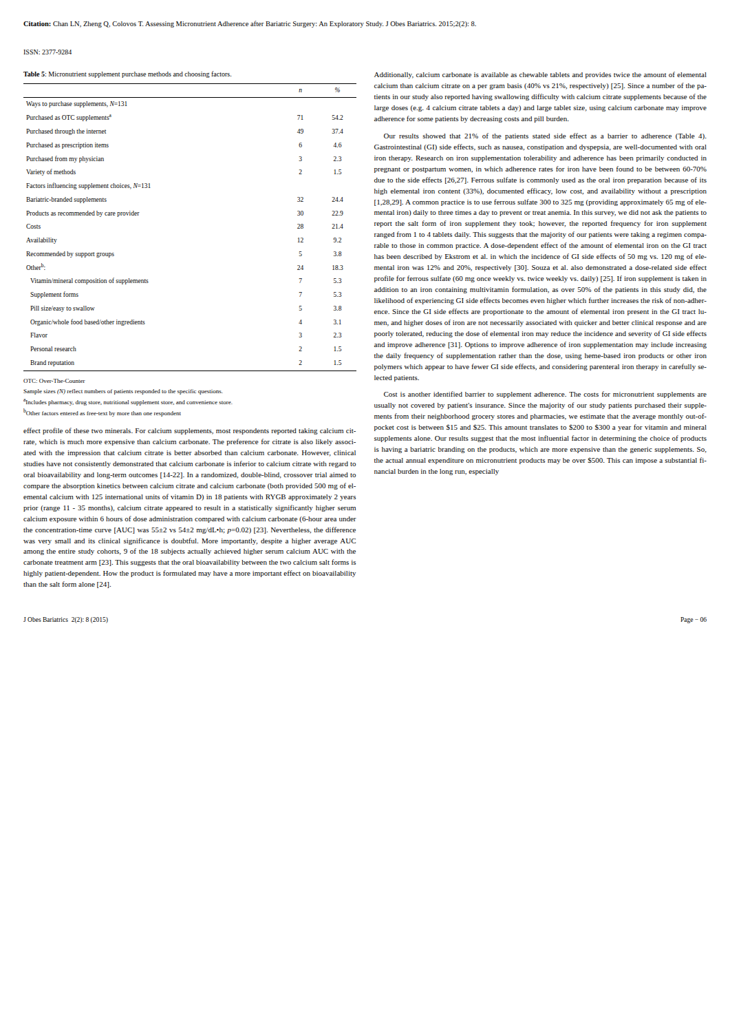Citation: Chan LN, Zheng Q, Colovos T. Assessing Micronutrient Adherence after Bariatric Surgery: An Exploratory Study. J Obes Bariatrics. 2015;2(2): 8.
ISSN: 2377-9284
Table 5: Micronutrient supplement purchase methods and choosing factors.
| | n | % |
| --- | --- | --- |
| Ways to purchase supplements, N =131 | | |
| Purchased as OTC supplements a | 71 | 54.2 |
| Purchased through the internet | 49 | 37.4 |
| Purchased as prescription items | 6 | 4.6 |
| Purchased from my physician | 3 | 2.3 |
| Variety of methods | 2 | 1.5 |
| Factors influencing supplement choices, N =131 | | |
| Bariatric-branded supplements | 32 | 24.4 |
| Products as recommended by care provider | 30 | 22.9 |
| Costs | 28 | 21.4 |
| Availability | 12 | 9.2 |
| Recommended by support groups | 5 | 3.8 |
| Other b : | 24 | 18.3 |
| Vitamin/mineral composition of supplements | 7 | 5.3 |
| Supplement forms | 7 | 5.3 |
| Pill size/easy to swallow | 5 | 3.8 |
| Organic/whole food based/other ingredients | 4 | 3.1 |
| Flavor | 3 | 2.3 |
| Personal research | 2 | 1.5 |
| Brand reputation | 2 | 1.5 |
OTC: Over-The-Counter
Sample sizes (N) reflect numbers of patients responded to the specific questions.
aIncludes pharmacy, drug store, nutritional supplement store, and convenience store.
bOther factors entered as free-text by more than one respondent
effect profile of these two minerals. For calcium supplements, most respondents reported taking calcium citrate, which is much more expensive than calcium carbonate. The preference for citrate is also likely associated with the impression that calcium citrate is better absorbed than calcium carbonate. However, clinical studies have not consistently demonstrated that calcium carbonate is inferior to calcium citrate with regard to oral bioavailability and long-term outcomes [14-22]. In a randomized, double-blind, crossover trial aimed to compare the absorption kinetics between calcium citrate and calcium carbonate (both provided 500 mg of elemental calcium with 125 international units of vitamin D) in 18 patients with RYGB approximately 2 years prior (range 11 - 35 months), calcium citrate appeared to result in a statistically significantly higher serum calcium exposure within 6 hours of dose administration compared with calcium carbonate (6-hour area under the concentration-time curve [AUC] was 55±2 vs 54±2 mg/dL•h; p=0.02) [23]. Nevertheless, the difference was very small and its clinical significance is doubtful. More importantly, despite a higher average AUC among the entire study cohorts, 9 of the 18 subjects actually achieved higher serum calcium AUC with the carbonate treatment arm [23]. This suggests that the oral bioavailability between the two calcium salt forms is highly patient-dependent. How the product is formulated may have a more important effect on bioavailability than the salt form alone [24].
Additionally, calcium carbonate is available as chewable tablets and provides twice the amount of elemental calcium than calcium citrate on a per gram basis (40% vs 21%, respectively) [25]. Since a number of the patients in our study also reported having swallowing difficulty with calcium citrate supplements because of the large doses (e.g. 4 calcium citrate tablets a day) and large tablet size, using calcium carbonate may improve adherence for some patients by decreasing costs and pill burden.
Our results showed that 21% of the patients stated side effect as a barrier to adherence (Table 4). Gastrointestinal (GI) side effects, such as nausea, constipation and dyspepsia, are well-documented with oral iron therapy. Research on iron supplementation tolerability and adherence has been primarily conducted in pregnant or postpartum women, in which adherence rates for iron have been found to be between 60-70% due to the side effects [26,27]. Ferrous sulfate is commonly used as the oral iron preparation because of its high elemental iron content (33%), documented efficacy, low cost, and availability without a prescription [1,28,29]. A common practice is to use ferrous sulfate 300 to 325 mg (providing approximately 65 mg of elemental iron) daily to three times a day to prevent or treat anemia. In this survey, we did not ask the patients to report the salt form of iron supplement they took; however, the reported frequency for iron supplement ranged from 1 to 4 tablets daily. This suggests that the majority of our patients were taking a regimen comparable to those in common practice. A dose-dependent effect of the amount of elemental iron on the GI tract has been described by Ekstrom et al. in which the incidence of GI side effects of 50 mg vs. 120 mg of elemental iron was 12% and 20%, respectively [30]. Souza et al. also demonstrated a dose-related side effect profile for ferrous sulfate (60 mg once weekly vs. twice weekly vs. daily) [25]. If iron supplement is taken in addition to an iron containing multivitamin formulation, as over 50% of the patients in this study did, the likelihood of experiencing GI side effects becomes even higher which further increases the risk of non-adherence. Since the GI side effects are proportionate to the amount of elemental iron present in the GI tract lumen, and higher doses of iron are not necessarily associated with quicker and better clinical response and are poorly tolerated, reducing the dose of elemental iron may reduce the incidence and severity of GI side effects and improve adherence [31]. Options to improve adherence of iron supplementation may include increasing the daily frequency of supplementation rather than the dose, using heme-based iron products or other iron polymers which appear to have fewer GI side effects, and considering parenteral iron therapy in carefully selected patients.
Cost is another identified barrier to supplement adherence. The costs for micronutrient supplements are usually not covered by patient's insurance. Since the majority of our study patients purchased their supplements from their neighborhood grocery stores and pharmacies, we estimate that the average monthly out-of-pocket cost is between $15 and $25. This amount translates to $200 to $300 a year for vitamin and mineral supplements alone. Our results suggest that the most influential factor in determining the choice of products is having a bariatric branding on the products, which are more expensive than the generic supplements. So, the actual annual expenditure on micronutrient products may be over $500. This can impose a substantial financial burden in the long run, especially
J Obes Bariatrics 2(2): 8 (2015)
Page − 06